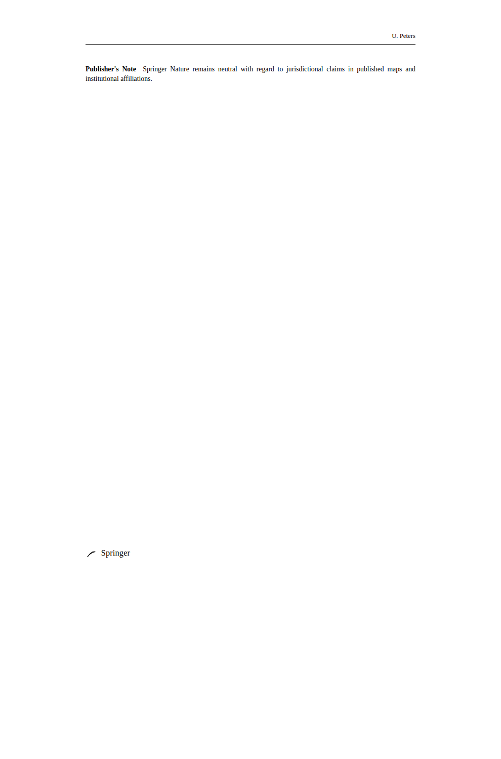U. Peters
Publisher's Note Springer Nature remains neutral with regard to jurisdictional claims in published maps and institutional affiliations.
Springer